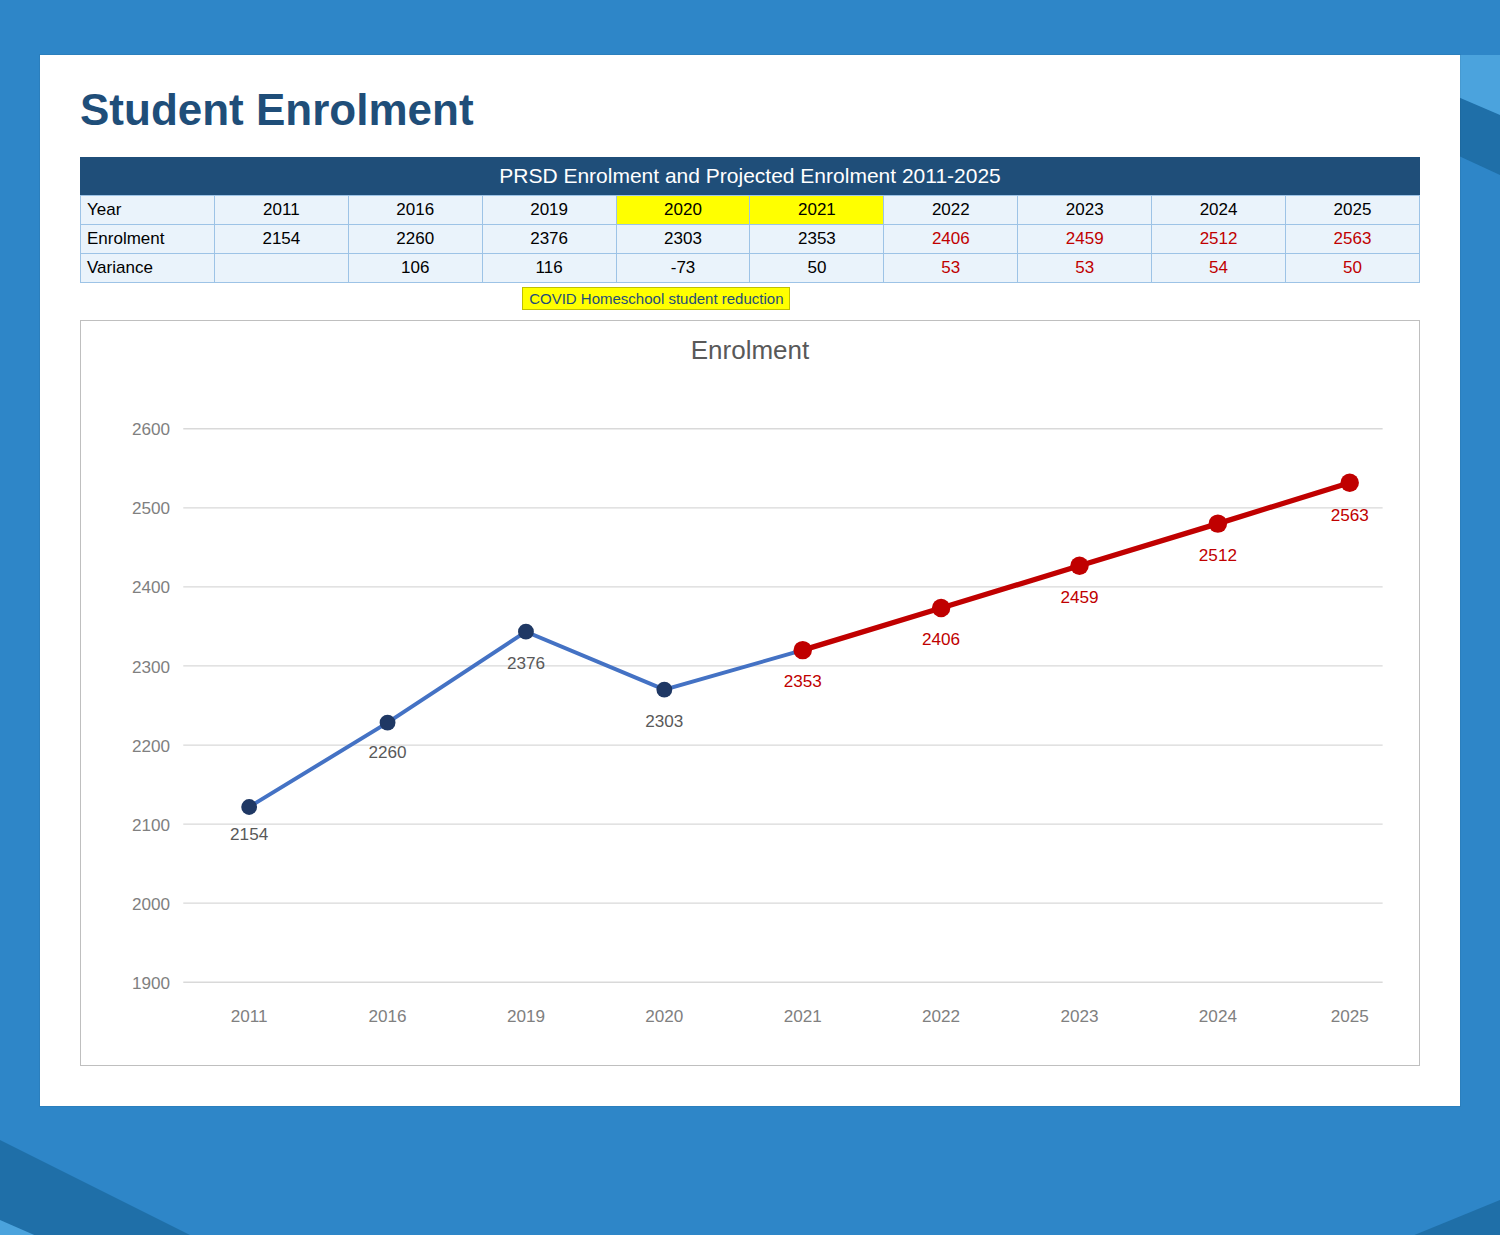Student Enrolment
PRSD Enrolment and Projected Enrolment 2011-2025
| Year | 2011 | 2016 | 2019 | 2020 | 2021 | 2022 | 2023 | 2024 | 2025 |
| Enrolment | 2154 | 2260 | 2376 | 2303 | 2353 | 2406 | 2459 | 2512 | 2563 |
| Variance | | 106 | 116 | -73 | 50 | 53 | 53 | 54 | 50 |
COVID Homeschool student reduction
Enrolment
2600 2500 2400 2300 2200 2100 2000 1900 2011 2016 2019 2020 2021 2022 2023 2024 2025 2154 2260 2376 2303 2353 2406 2459 2512 2563